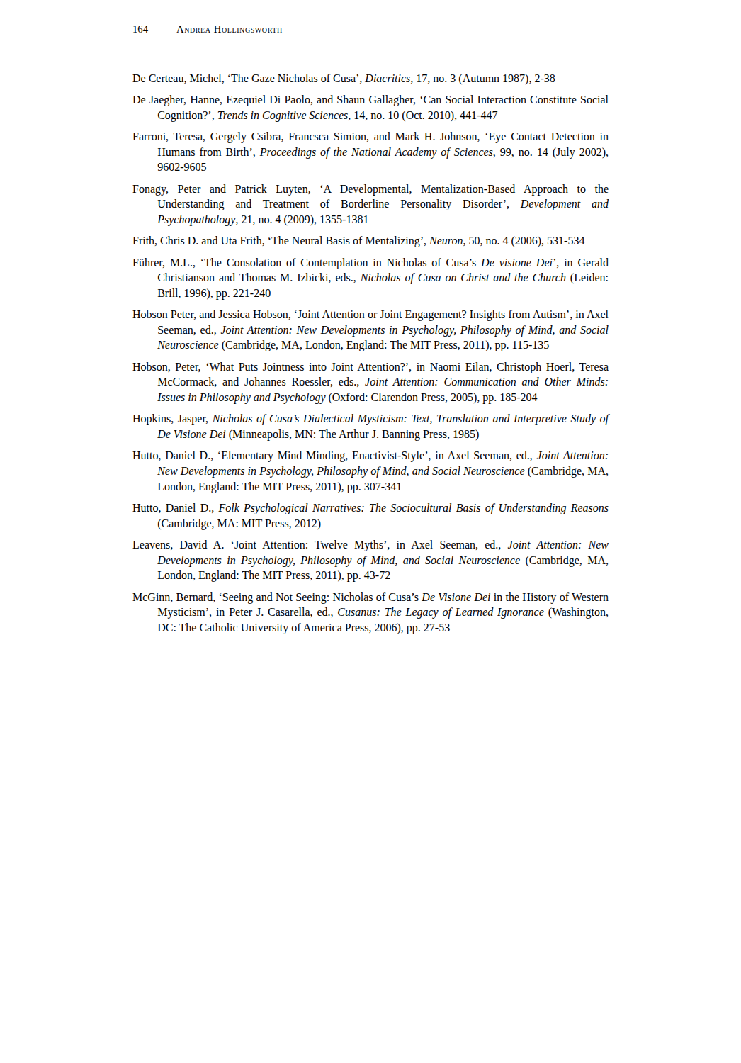164 Andrea Hollingsworth
De Certeau, Michel, ‘The Gaze Nicholas of Cusa’, Diacritics, 17, no. 3 (Autumn 1987), 2-38
De Jaegher, Hanne, Ezequiel Di Paolo, and Shaun Gallagher, ‘Can Social Interaction Constitute Social Cognition?’, Trends in Cognitive Sciences, 14, no. 10 (Oct. 2010), 441-447
Farroni, Teresa, Gergely Csibra, Francsca Simion, and Mark H. Johnson, ‘Eye Contact Detection in Humans from Birth’, Proceedings of the National Academy of Sciences, 99, no. 14 (July 2002), 9602-9605
Fonagy, Peter and Patrick Luyten, ‘A Developmental, Mentalization-Based Approach to the Understanding and Treatment of Borderline Personality Disorder’, Development and Psychopathology, 21, no. 4 (2009), 1355-1381
Frith, Chris D. and Uta Frith, ‘The Neural Basis of Mentalizing’, Neuron, 50, no. 4 (2006), 531-534
Führer, M.L., ‘The Consolation of Contemplation in Nicholas of Cusa’s De visione Dei’, in Gerald Christianson and Thomas M. Izbicki, eds., Nicholas of Cusa on Christ and the Church (Leiden: Brill, 1996), pp. 221-240
Hobson Peter, and Jessica Hobson, ‘Joint Attention or Joint Engagement? Insights from Autism’, in Axel Seeman, ed., Joint Attention: New Developments in Psychology, Philosophy of Mind, and Social Neuroscience (Cambridge, MA, London, England: The MIT Press, 2011), pp. 115-135
Hobson, Peter, ‘What Puts Jointness into Joint Attention?’, in Naomi Eilan, Christoph Hoerl, Teresa McCormack, and Johannes Roessler, eds., Joint Attention: Communication and Other Minds: Issues in Philosophy and Psychology (Oxford: Clarendon Press, 2005), pp. 185-204
Hopkins, Jasper, Nicholas of Cusa’s Dialectical Mysticism: Text, Translation and Interpretive Study of De Visione Dei (Minneapolis, MN: The Arthur J. Banning Press, 1985)
Hutto, Daniel D., ‘Elementary Mind Minding, Enactivist-Style’, in Axel Seeman, ed., Joint Attention: New Developments in Psychology, Philosophy of Mind, and Social Neuroscience (Cambridge, MA, London, England: The MIT Press, 2011), pp. 307-341
Hutto, Daniel D., Folk Psychological Narratives: The Sociocultural Basis of Understanding Reasons (Cambridge, MA: MIT Press, 2012)
Leavens, David A. ‘Joint Attention: Twelve Myths’, in Axel Seeman, ed., Joint Attention: New Developments in Psychology, Philosophy of Mind, and Social Neuroscience (Cambridge, MA, London, England: The MIT Press, 2011), pp. 43-72
McGinn, Bernard, ‘Seeing and Not Seeing: Nicholas of Cusa’s De Visione Dei in the History of Western Mysticism’, in Peter J. Casarella, ed., Cusanus: The Legacy of Learned Ignorance (Washington, DC: The Catholic University of America Press, 2006), pp. 27-53